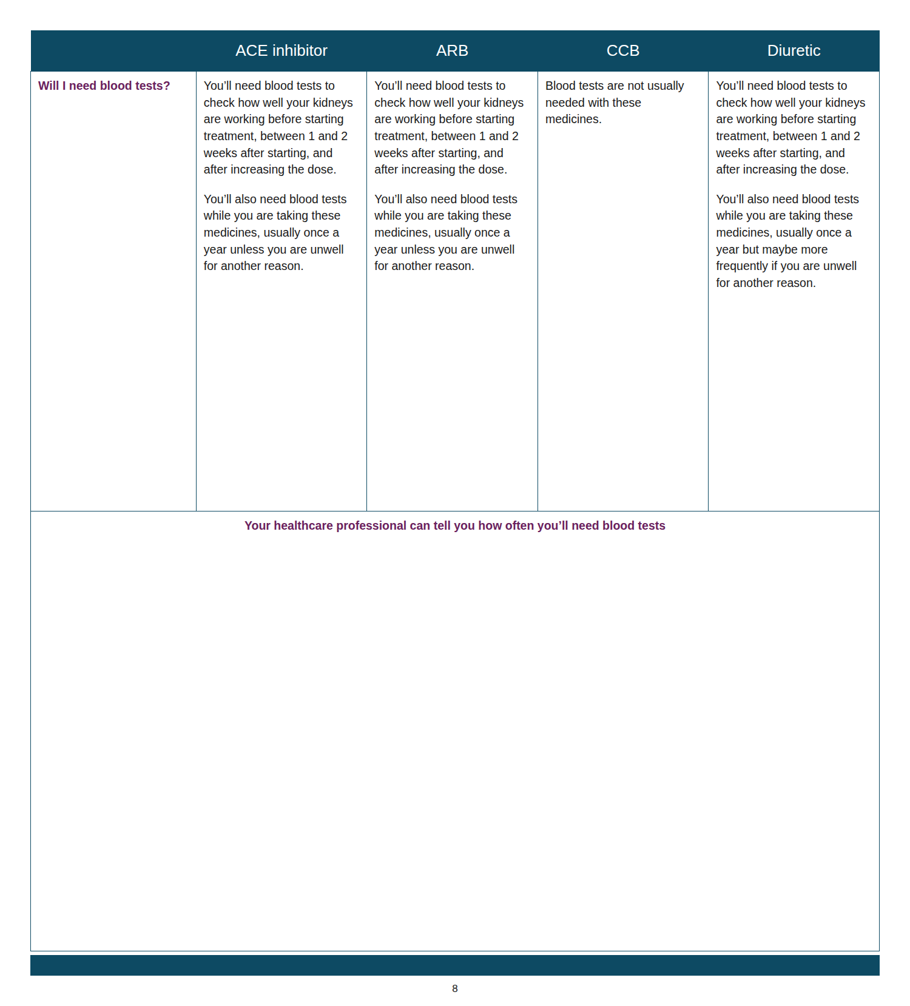| | ACE inhibitor | ARB | CCB | Diuretic |
| --- | --- | --- | --- | --- |
| Will I need blood tests? | You’ll need blood tests to check how well your kidneys are working before starting treatment, between 1 and 2 weeks after starting, and after increasing the dose. You’ll also need blood tests while you are taking these medicines, usually once a year unless you are unwell for another reason. | You’ll need blood tests to check how well your kidneys are working before starting treatment, between 1 and 2 weeks after starting, and after increasing the dose. You’ll also need blood tests while you are taking these medicines, usually once a year unless you are unwell for another reason. | Blood tests are not usually needed with these medicines. | You’ll need blood tests to check how well your kidneys are working before starting treatment, between 1 and 2 weeks after starting, and after increasing the dose. You’ll also need blood tests while you are taking these medicines, usually once a year but maybe more frequently if you are unwell for another reason. |
| Your healthcare professional can tell you how often you’ll need blood tests |
8